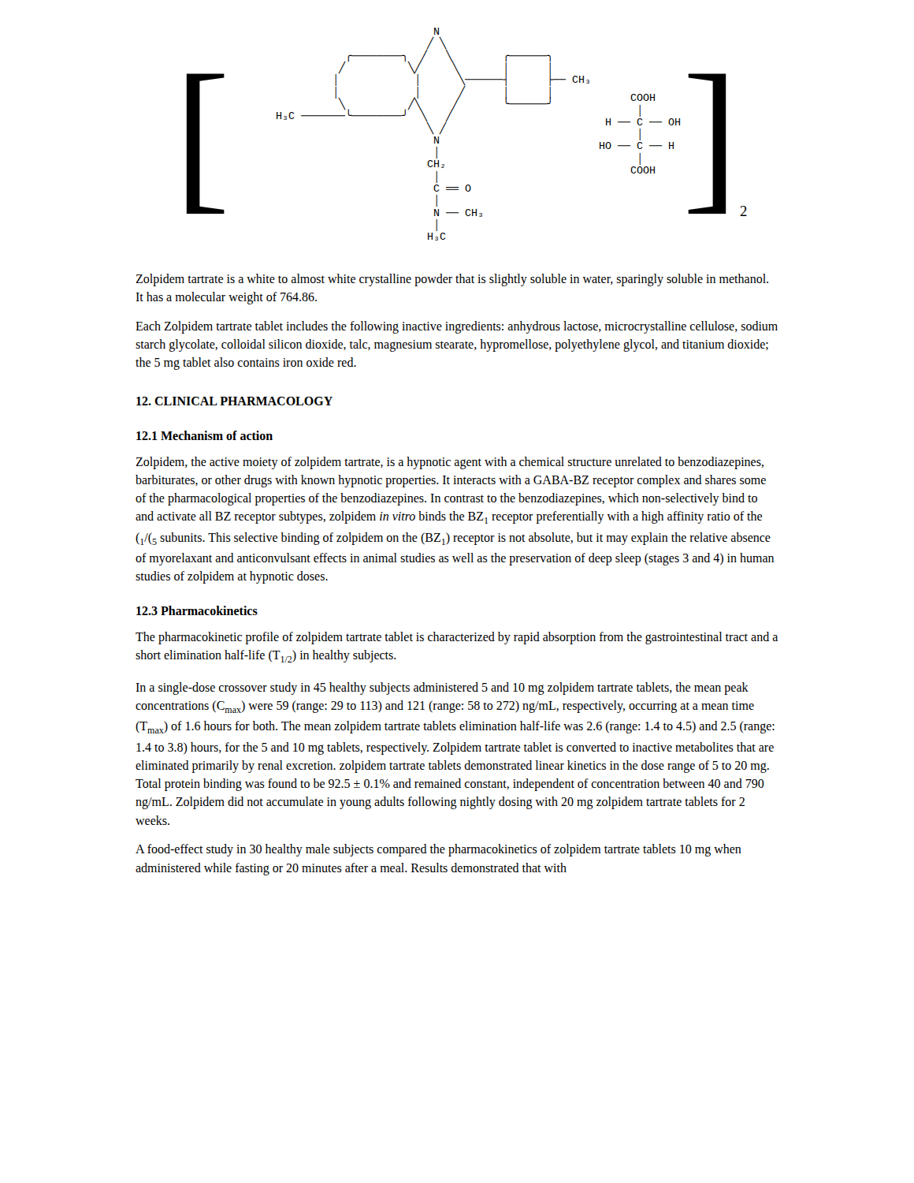| [ | N ╱ ╲ ╭────────╮ ╱ ╲ ╭──────╮ ╱ ╲╱ ╲ │ │ │ │ ╲──────┤ ├── CH₃ │ │ ╱ │ │ ╲ ╱╲ ╱ ╰──────╯ H₃C ───────╰────────╯ ╲ ╱ ╲ ╱ N │ CH₂ │ C ══ O │ N ── CH₃ │ H₃C | COOH │ H ── C ── OH │ HO ── C ── H │ COOH | ] 2 |
Zolpidem tartrate is a white to almost white crystalline powder that is slightly soluble in water, sparingly soluble in methanol. It has a molecular weight of 764.86.
Each Zolpidem tartrate tablet includes the following inactive ingredients: anhydrous lactose, microcrystalline cellulose, sodium starch glycolate, colloidal silicon dioxide, talc, magnesium stearate, hypromellose, polyethylene glycol, and titanium dioxide; the 5 mg tablet also contains iron oxide red.
12. CLINICAL PHARMACOLOGY
12.1 Mechanism of action
Zolpidem, the active moiety of zolpidem tartrate, is a hypnotic agent with a chemical structure unrelated to benzodiazepines, barbiturates, or other drugs with known hypnotic properties. It interacts with a GABA-BZ receptor complex and shares some of the pharmacological properties of the benzodiazepines. In contrast to the benzodiazepines, which non-selectively bind to and activate all BZ receptor subtypes, zolpidem in vitro binds the BZ1 receptor preferentially with a high affinity ratio of the (1/(5 subunits. This selective binding of zolpidem on the (BZ1) receptor is not absolute, but it may explain the relative absence of myorelaxant and anticonvulsant effects in animal studies as well as the preservation of deep sleep (stages 3 and 4) in human studies of zolpidem at hypnotic doses.
12.3 Pharmacokinetics
The pharmacokinetic profile of zolpidem tartrate tablet is characterized by rapid absorption from the gastrointestinal tract and a short elimination half-life (T1/2) in healthy subjects.
In a single-dose crossover study in 45 healthy subjects administered 5 and 10 mg zolpidem tartrate tablets, the mean peak concentrations (Cmax) were 59 (range: 29 to 113) and 121 (range: 58 to 272) ng/mL, respectively, occurring at a mean time (Tmax) of 1.6 hours for both. The mean zolpidem tartrate tablets elimination half-life was 2.6 (range: 1.4 to 4.5) and 2.5 (range: 1.4 to 3.8) hours, for the 5 and 10 mg tablets, respectively. Zolpidem tartrate tablet is converted to inactive metabolites that are eliminated primarily by renal excretion. zolpidem tartrate tablets demonstrated linear kinetics in the dose range of 5 to 20 mg. Total protein binding was found to be 92.5 ± 0.1% and remained constant, independent of concentration between 40 and 790 ng/mL. Zolpidem did not accumulate in young adults following nightly dosing with 20 mg zolpidem tartrate tablets for 2 weeks.
A food-effect study in 30 healthy male subjects compared the pharmacokinetics of zolpidem tartrate tablets 10 mg when administered while fasting or 20 minutes after a meal. Results demonstrated that with